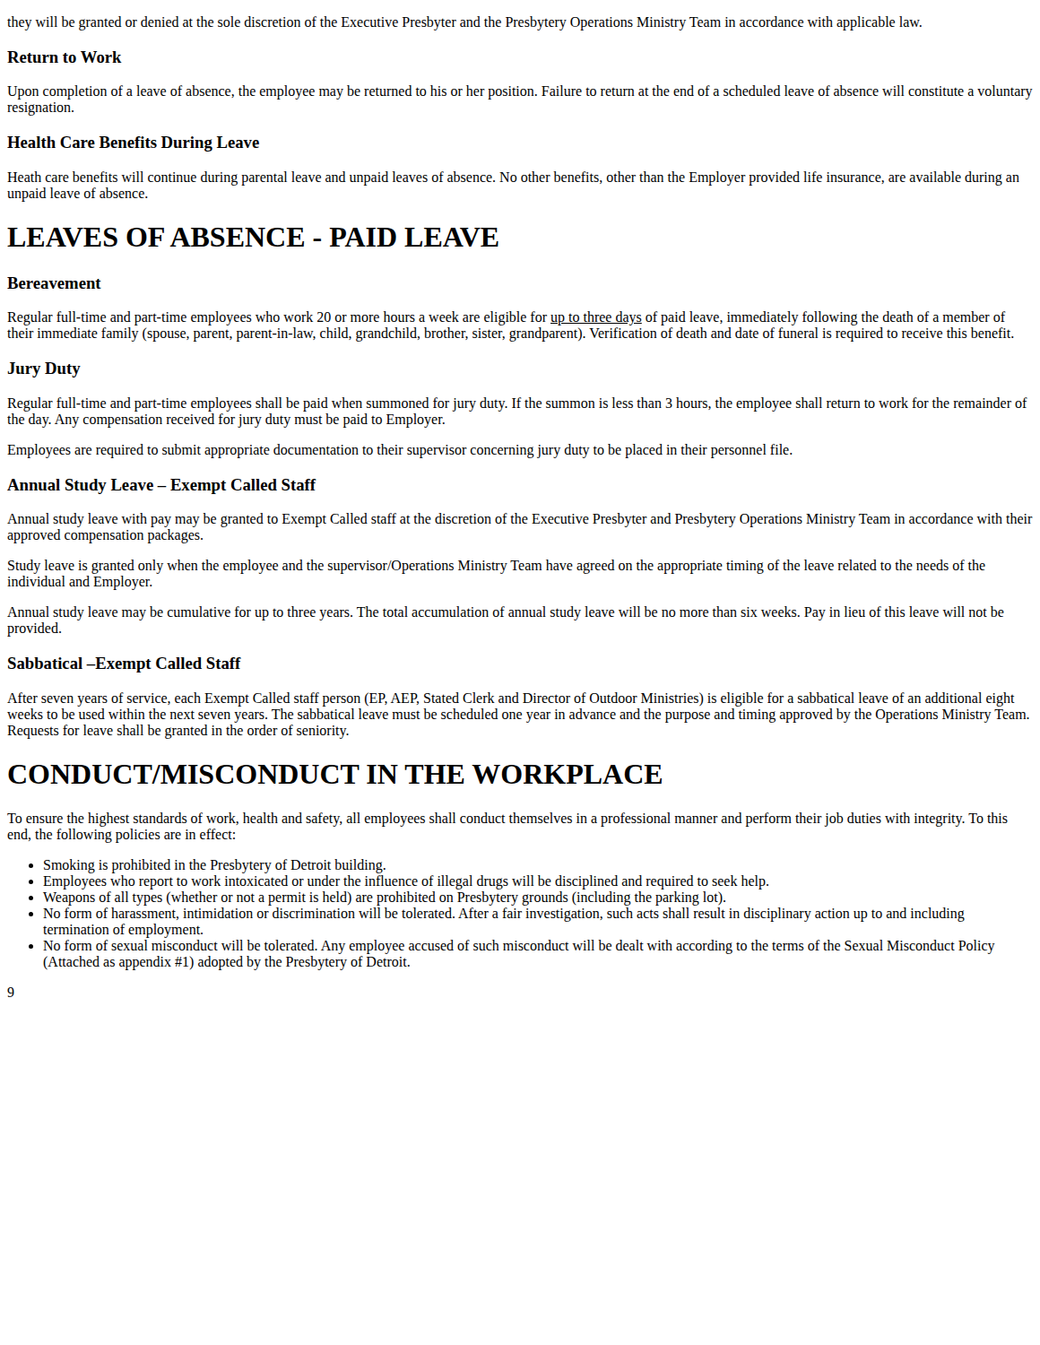they will be granted or denied at the sole discretion of the Executive Presbyter and the Presbytery Operations Ministry Team in accordance with applicable law.
Return to Work
Upon completion of a leave of absence, the employee may be returned to his or her position. Failure to return at the end of a scheduled leave of absence will constitute a voluntary resignation.
Health Care Benefits During Leave
Heath care benefits will continue during parental leave and unpaid leaves of absence. No other benefits, other than the Employer provided life insurance, are available during an unpaid leave of absence.
LEAVES OF ABSENCE - PAID LEAVE
Bereavement
Regular full-time and part-time employees who work 20 or more hours a week are eligible for up to three days of paid leave, immediately following the death of a member of their immediate family (spouse, parent, parent-in-law, child, grandchild, brother, sister, grandparent). Verification of death and date of funeral is required to receive this benefit.
Jury Duty
Regular full-time and part-time employees shall be paid when summoned for jury duty. If the summon is less than 3 hours, the employee shall return to work for the remainder of the day. Any compensation received for jury duty must be paid to Employer.
Employees are required to submit appropriate documentation to their supervisor concerning jury duty to be placed in their personnel file.
Annual Study Leave – Exempt Called Staff
Annual study leave with pay may be granted to Exempt Called staff at the discretion of the Executive Presbyter and Presbytery Operations Ministry Team in accordance with their approved compensation packages.
Study leave is granted only when the employee and the supervisor/Operations Ministry Team have agreed on the appropriate timing of the leave related to the needs of the individual and Employer.
Annual study leave may be cumulative for up to three years. The total accumulation of annual study leave will be no more than six weeks. Pay in lieu of this leave will not be provided.
Sabbatical –Exempt Called Staff
After seven years of service, each Exempt Called staff person (EP, AEP, Stated Clerk and Director of Outdoor Ministries) is eligible for a sabbatical leave of an additional eight weeks to be used within the next seven years. The sabbatical leave must be scheduled one year in advance and the purpose and timing approved by the Operations Ministry Team. Requests for leave shall be granted in the order of seniority.
CONDUCT/MISCONDUCT IN THE WORKPLACE
To ensure the highest standards of work, health and safety, all employees shall conduct themselves in a professional manner and perform their job duties with integrity. To this end, the following policies are in effect:
Smoking is prohibited in the Presbytery of Detroit building.
Employees who report to work intoxicated or under the influence of illegal drugs will be disciplined and required to seek help.
Weapons of all types (whether or not a permit is held) are prohibited on Presbytery grounds (including the parking lot).
No form of harassment, intimidation or discrimination will be tolerated. After a fair investigation, such acts shall result in disciplinary action up to and including termination of employment.
No form of sexual misconduct will be tolerated. Any employee accused of such misconduct will be dealt with according to the terms of the Sexual Misconduct Policy (Attached as appendix #1) adopted by the Presbytery of Detroit.
9